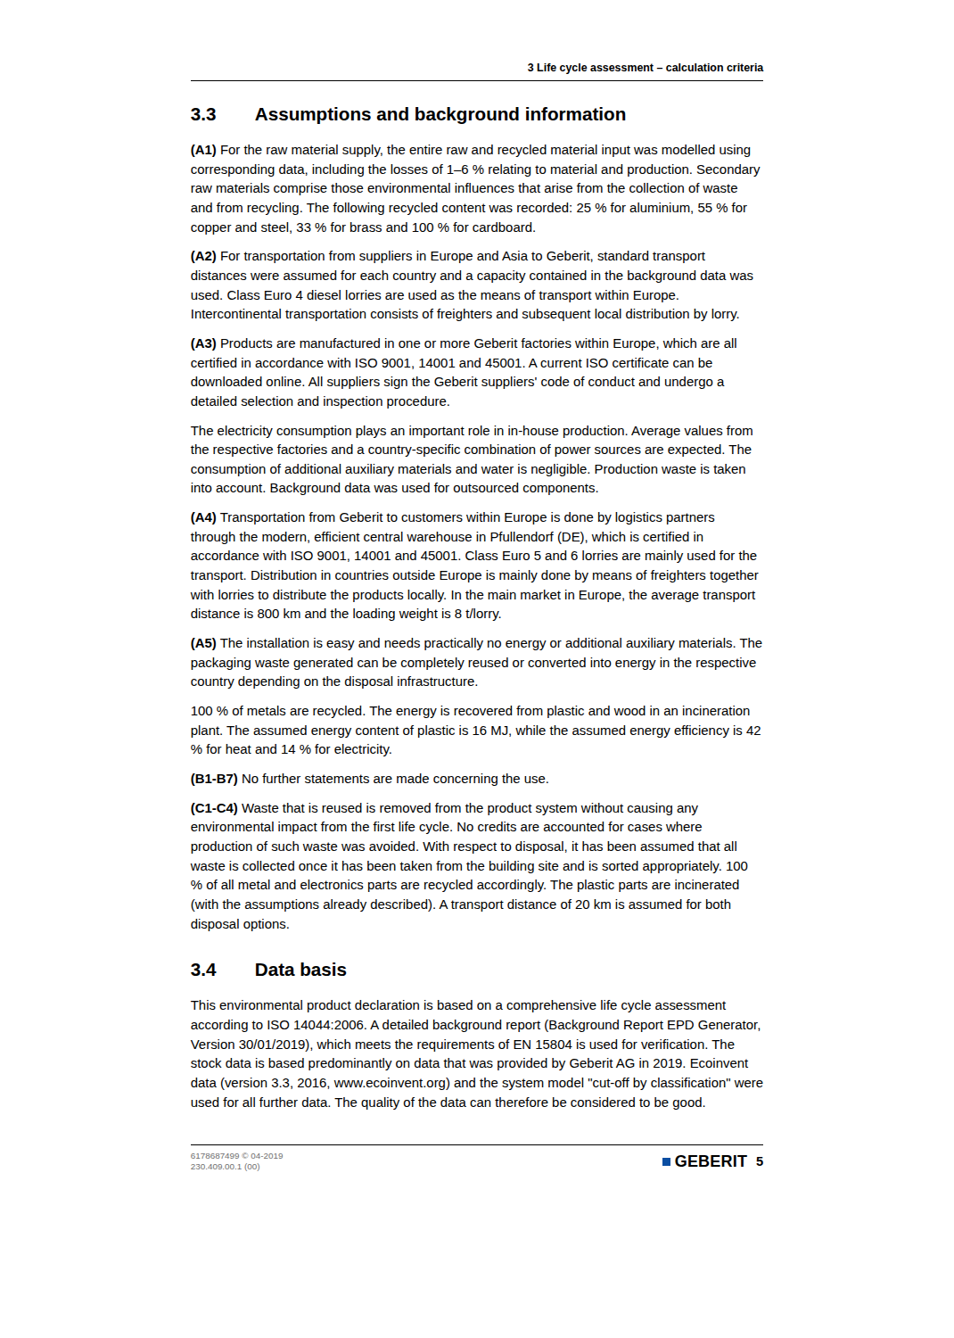3 Life cycle assessment – calculation criteria
3.3 Assumptions and background information
(A1) For the raw material supply, the entire raw and recycled material input was modelled using corresponding data, including the losses of 1–6 % relating to material and production. Secondary raw materials comprise those environmental influences that arise from the collection of waste and from recycling. The following recycled content was recorded: 25 % for aluminium, 55 % for copper and steel, 33 % for brass and 100 % for cardboard.
(A2) For transportation from suppliers in Europe and Asia to Geberit, standard transport distances were assumed for each country and a capacity contained in the background data was used. Class Euro 4 diesel lorries are used as the means of transport within Europe. Intercontinental transportation consists of freighters and subsequent local distribution by lorry.
(A3) Products are manufactured in one or more Geberit factories within Europe, which are all certified in accordance with ISO 9001, 14001 and 45001. A current ISO certificate can be downloaded online. All suppliers sign the Geberit suppliers' code of conduct and undergo a detailed selection and inspection procedure.
The electricity consumption plays an important role in in-house production. Average values from the respective factories and a country-specific combination of power sources are expected. The consumption of additional auxiliary materials and water is negligible. Production waste is taken into account. Background data was used for outsourced components.
(A4) Transportation from Geberit to customers within Europe is done by logistics partners through the modern, efficient central warehouse in Pfullendorf (DE), which is certified in accordance with ISO 9001, 14001 and 45001. Class Euro 5 and 6 lorries are mainly used for the transport. Distribution in countries outside Europe is mainly done by means of freighters together with lorries to distribute the products locally. In the main market in Europe, the average transport distance is 800 km and the loading weight is 8 t/lorry.
(A5) The installation is easy and needs practically no energy or additional auxiliary materials. The packaging waste generated can be completely reused or converted into energy in the respective country depending on the disposal infrastructure.
100 % of metals are recycled. The energy is recovered from plastic and wood in an incineration plant. The assumed energy content of plastic is 16 MJ, while the assumed energy efficiency is 42 % for heat and 14 % for electricity.
(B1-B7) No further statements are made concerning the use.
(C1-C4) Waste that is reused is removed from the product system without causing any environmental impact from the first life cycle. No credits are accounted for cases where production of such waste was avoided. With respect to disposal, it has been assumed that all waste is collected once it has been taken from the building site and is sorted appropriately. 100 % of all metal and electronics parts are recycled accordingly. The plastic parts are incinerated (with the assumptions already described). A transport distance of 20 km is assumed for both disposal options.
3.4 Data basis
This environmental product declaration is based on a comprehensive life cycle assessment according to ISO 14044:2006. A detailed background report (Background Report EPD Generator, Version 30/01/2019), which meets the requirements of EN 15804 is used for verification. The stock data is based predominantly on data that was provided by Geberit AG in 2019. Ecoinvent data (version 3.3, 2016, www.ecoinvent.org) and the system model "cut-off by classification" were used for all further data. The quality of the data can therefore be considered to be good.
6178687499 © 04-2019
230.409.00.1 (00)
GEBERIT 5